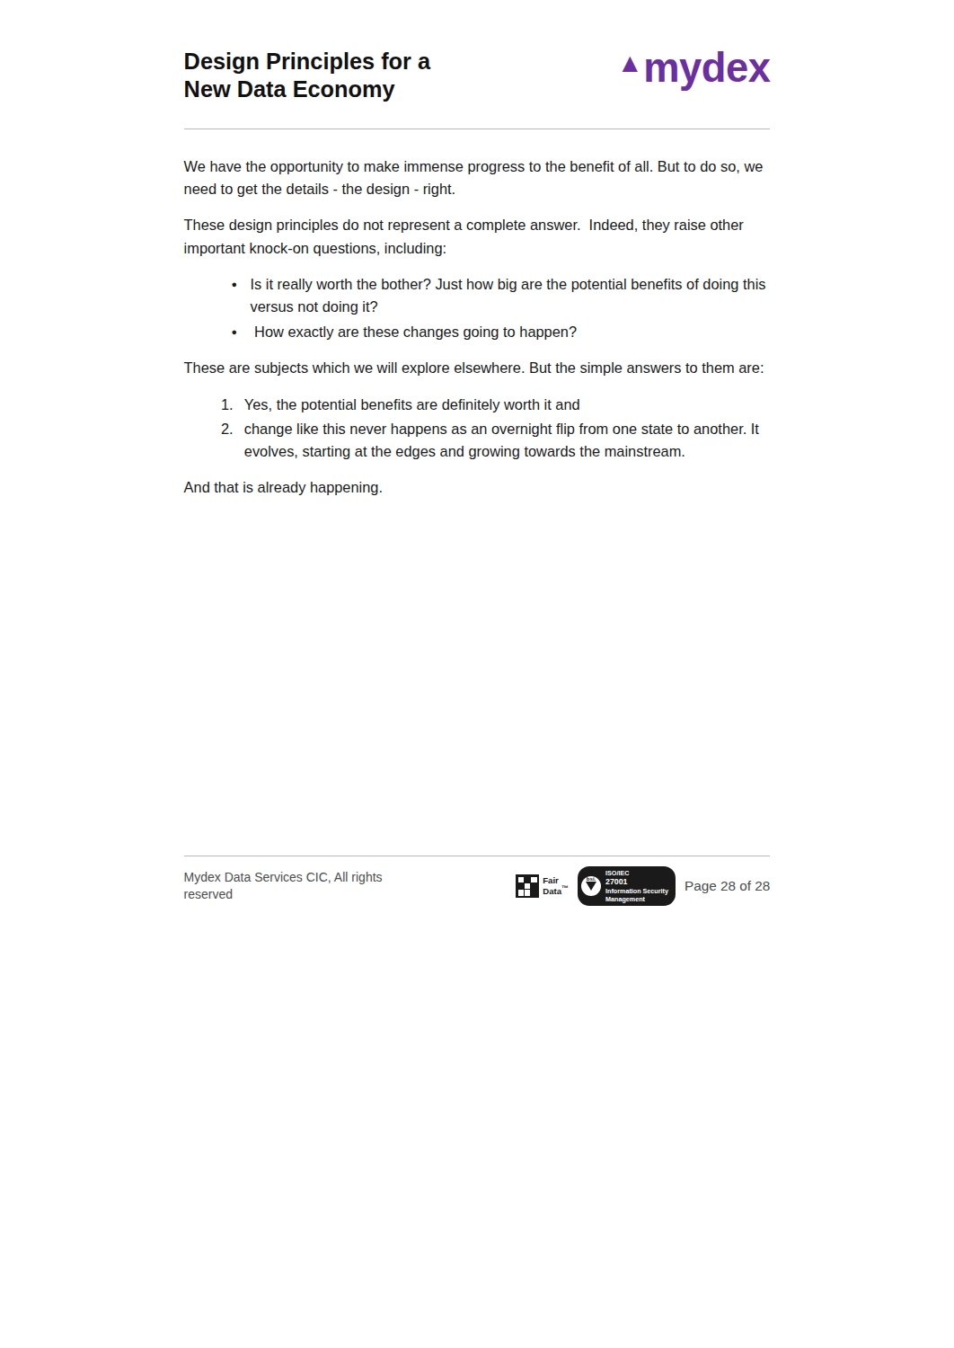Design Principles for a
New Data Economy
▲mydex
We have the opportunity to make immense progress to the benefit of all. But to do so, we need to get the details - the design - right.
These design principles do not represent a complete answer. Indeed, they raise other important knock-on questions, including:
Is it really worth the bother? Just how big are the potential benefits of doing this versus not doing it?
How exactly are these changes going to happen?
These are subjects which we will explore elsewhere. But the simple answers to them are:
Yes, the potential benefits are definitely worth it and
change like this never happens as an overnight flip from one state to another. It evolves, starting at the edges and growing towards the mainstream.
And that is already happening.
Mydex Data Services CIC, All rights reserved
Fair
Data™
bsi.
ISO/IEC
27001
Information Security
Management
Page 28 of 28